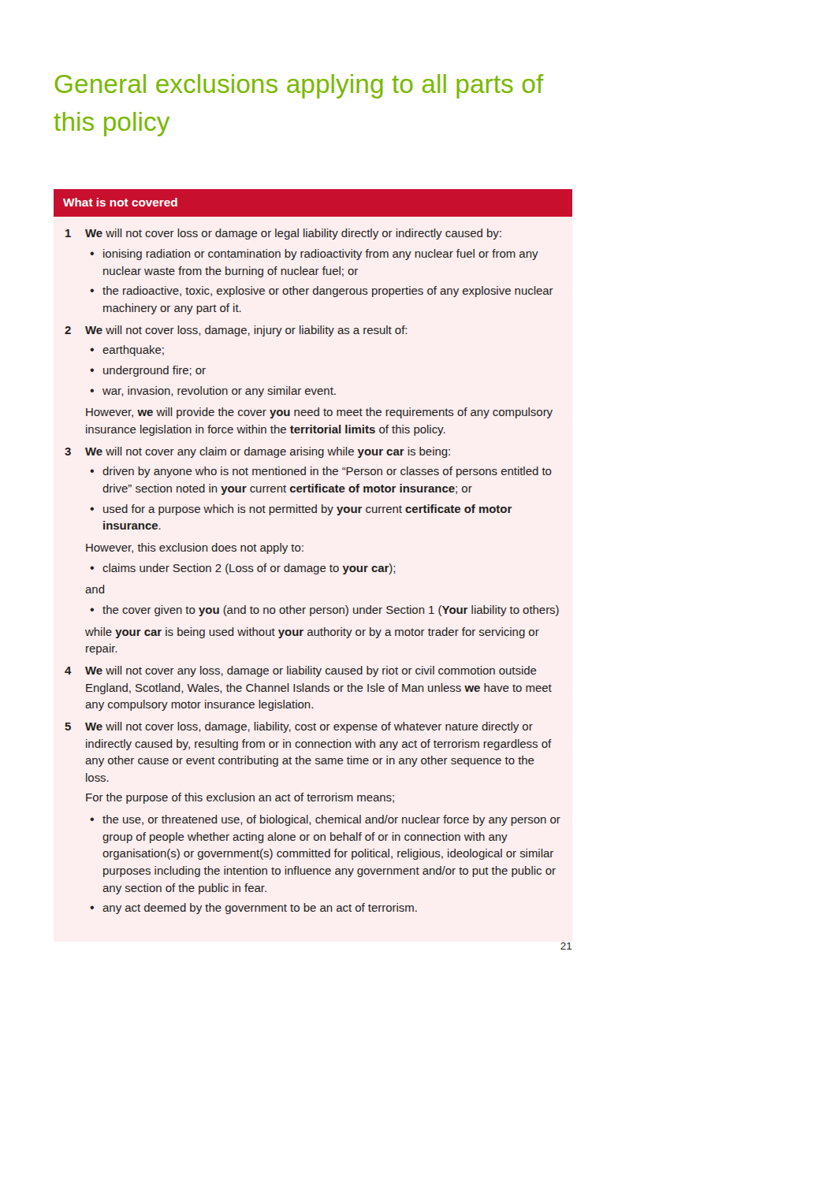General exclusions applying to all parts of this policy
What is not covered
1 We will not cover loss or damage or legal liability directly or indirectly caused by:
ionising radiation or contamination by radioactivity from any nuclear fuel or from any nuclear waste from the burning of nuclear fuel; or
the radioactive, toxic, explosive or other dangerous properties of any explosive nuclear machinery or any part of it.
2 We will not cover loss, damage, injury or liability as a result of:
earthquake;
underground fire; or
war, invasion, revolution or any similar event.
However, we will provide the cover you need to meet the requirements of any compulsory insurance legislation in force within the territorial limits of this policy.
3 We will not cover any claim or damage arising while your car is being:
driven by anyone who is not mentioned in the “Person or classes of persons entitled to drive” section noted in your current certificate of motor insurance; or
used for a purpose which is not permitted by your current certificate of motor insurance.
However, this exclusion does not apply to:
claims under Section 2 (Loss of or damage to your car);
and
the cover given to you (and to no other person) under Section 1 (Your liability to others)
while your car is being used without your authority or by a motor trader for servicing or repair.
4 We will not cover any loss, damage or liability caused by riot or civil commotion outside England, Scotland, Wales, the Channel Islands or the Isle of Man unless we have to meet any compulsory motor insurance legislation.
5 We will not cover loss, damage, liability, cost or expense of whatever nature directly or indirectly caused by, resulting from or in connection with any act of terrorism regardless of any other cause or event contributing at the same time or in any other sequence to the loss.
For the purpose of this exclusion an act of terrorism means;
the use, or threatened use, of biological, chemical and/or nuclear force by any person or group of people whether acting alone or on behalf of or in connection with any organisation(s) or government(s) committed for political, religious, ideological or similar purposes including the intention to influence any government and/or to put the public or any section of the public in fear.
any act deemed by the government to be an act of terrorism.
21